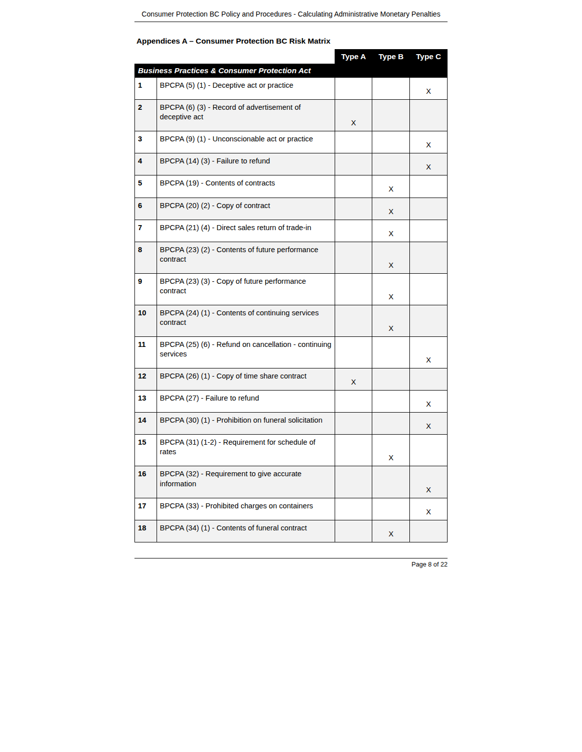Consumer Protection BC Policy and Procedures - Calculating Administrative Monetary Penalties
Appendices A – Consumer Protection BC Risk Matrix
| | | Type A | Type B | Type C |
| --- | --- | --- | --- | --- |
| Business Practices & Consumer Protection Act |
| 1 | BPCPA (5) (1) - Deceptive act or practice | | | X |
| 2 | BPCPA (6) (3) - Record of advertisement of deceptive act | X | | |
| 3 | BPCPA (9) (1) - Unconscionable act or practice | | | X |
| 4 | BPCPA (14) (3) - Failure to refund | | | X |
| 5 | BPCPA (19) - Contents of contracts | | X | |
| 6 | BPCPA (20) (2) - Copy of contract | | X | |
| 7 | BPCPA (21) (4) - Direct sales return of trade-in | | X | |
| 8 | BPCPA (23) (2) - Contents of future performance contract | | X | |
| 9 | BPCPA (23) (3) - Copy of future performance contract | | X | |
| 10 | BPCPA (24) (1) - Contents of continuing services contract | | X | |
| 11 | BPCPA (25) (6) - Refund on cancellation - continuing services | | | X |
| 12 | BPCPA (26) (1) - Copy of time share contract | X | | |
| 13 | BPCPA (27) - Failure to refund | | | X |
| 14 | BPCPA (30) (1) - Prohibition on funeral solicitation | | | X |
| 15 | BPCPA (31) (1-2) - Requirement for schedule of rates | | X | |
| 16 | BPCPA (32) - Requirement to give accurate information | | | X |
| 17 | BPCPA (33) - Prohibited charges on containers | | | X |
| 18 | BPCPA (34) (1) - Contents of funeral contract | | X | |
Page 8 of 22